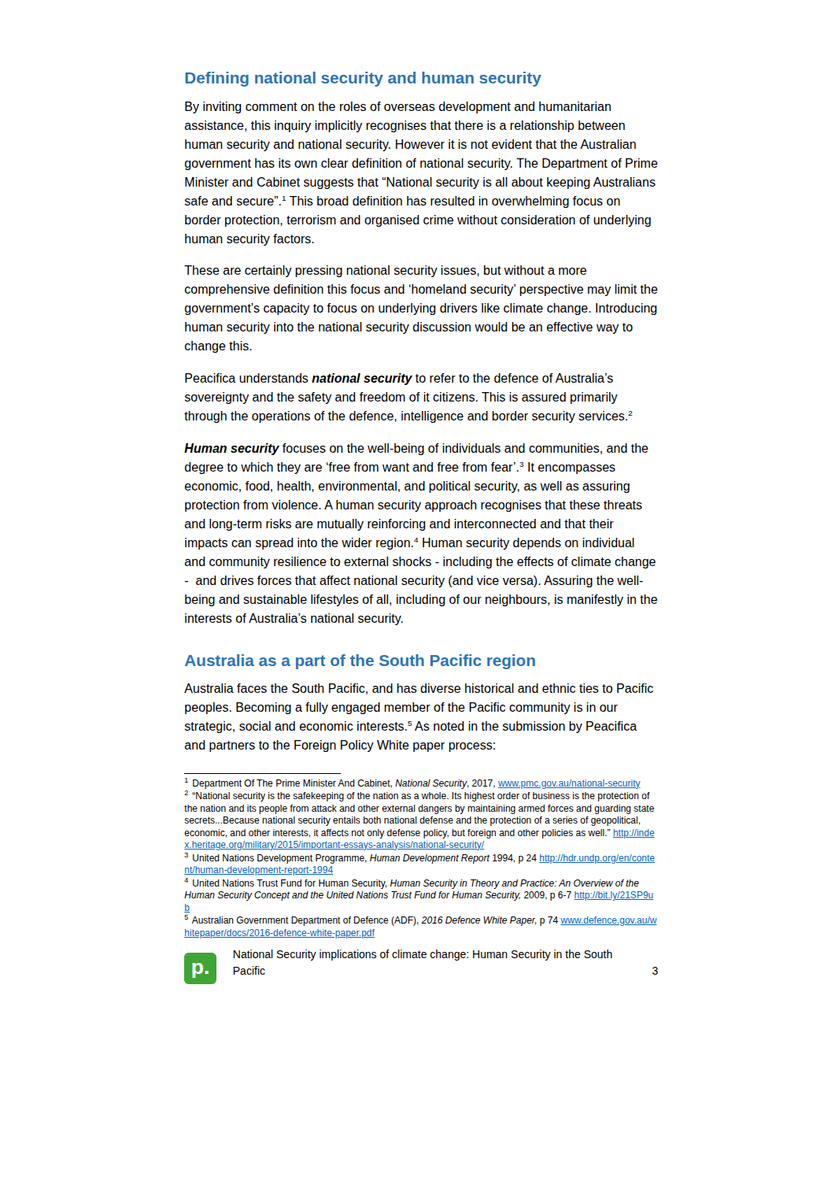Defining national security and human security
By inviting comment on the roles of overseas development and humanitarian assistance, this inquiry implicitly recognises that there is a relationship between human security and national security. However it is not evident that the Australian government has its own clear definition of national security. The Department of Prime Minister and Cabinet suggests that “National security is all about keeping Australians safe and secure”.1 This broad definition has resulted in overwhelming focus on border protection, terrorism and organised crime without consideration of underlying human security factors.
These are certainly pressing national security issues, but without a more comprehensive definition this focus and ‘homeland security’ perspective may limit the government’s capacity to focus on underlying drivers like climate change. Introducing human security into the national security discussion would be an effective way to change this.
Peacifica understands national security to refer to the defence of Australia’s sovereignty and the safety and freedom of it citizens. This is assured primarily through the operations of the defence, intelligence and border security services.2
Human security focuses on the well-being of individuals and communities, and the degree to which they are ‘free from want and free from fear’.3 It encompasses economic, food, health, environmental, and political security, as well as assuring protection from violence. A human security approach recognises that these threats and long-term risks are mutually reinforcing and interconnected and that their impacts can spread into the wider region.4 Human security depends on individual and community resilience to external shocks - including the effects of climate change - and drives forces that affect national security (and vice versa). Assuring the well-being and sustainable lifestyles of all, including of our neighbours, is manifestly in the interests of Australia’s national security.
Australia as a part of the South Pacific region
Australia faces the South Pacific, and has diverse historical and ethnic ties to Pacific peoples. Becoming a fully engaged member of the Pacific community is in our strategic, social and economic interests.5 As noted in the submission by Peacifica and partners to the Foreign Policy White paper process:
1 Department Of The Prime Minister And Cabinet, National Security, 2017, www.pmc.gov.au/national-security
2 “National security is the safekeeping of the nation as a whole. Its highest order of business is the protection of the nation and its people from attack and other external dangers by maintaining armed forces and guarding state secrets...Because national security entails both national defense and the protection of a series of geopolitical, economic, and other interests, it affects not only defense policy, but foreign and other policies as well.” http://index.heritage.org/military/2015/important-essays-analysis/national-security/
3 United Nations Development Programme, Human Development Report 1994, p 24 http://hdr.undp.org/en/content/human-development-report-1994
4 United Nations Trust Fund for Human Security, Human Security in Theory and Practice: An Overview of the Human Security Concept and the United Nations Trust Fund for Human Security, 2009, p 6-7 http://bit.ly/21SP9ub
5 Australian Government Department of Defence (ADF), 2016 Defence White Paper, p 74 www.defence.gov.au/whitepaper/docs/2016-defence-white-paper.pdf
p.
National Security implications of climate change: Human Security in the South Pacific
3